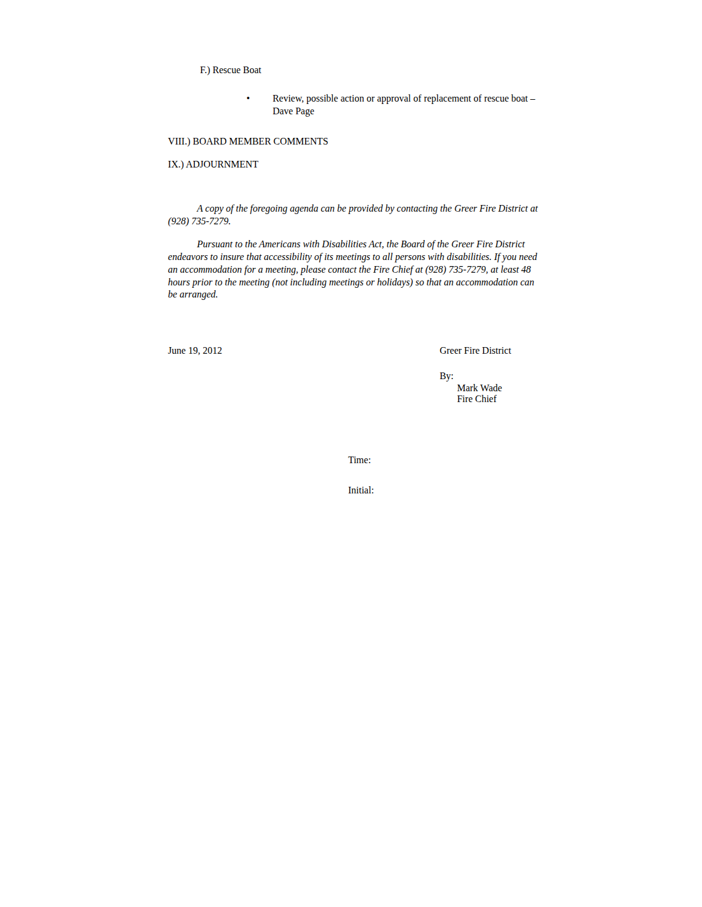F.) Rescue Boat
• Review, possible action or approval of replacement of rescue boat – Dave Page
VIII.) BOARD MEMBER COMMENTS
IX.) ADJOURNMENT
A copy of the foregoing agenda can be provided by contacting the Greer Fire District at (928) 735-7279.
Pursuant to the Americans with Disabilities Act, the Board of the Greer Fire District endeavors to insure that accessibility of its meetings to all persons with disabilities. If you need an accommodation for a meeting, please contact the Fire Chief at (928) 735-7279, at least 48 hours prior to the meeting (not including meetings or holidays) so that an accommodation can be arranged.
June 19, 2012
Greer Fire District
By:
Mark Wade
Fire Chief
Time:
Initial: